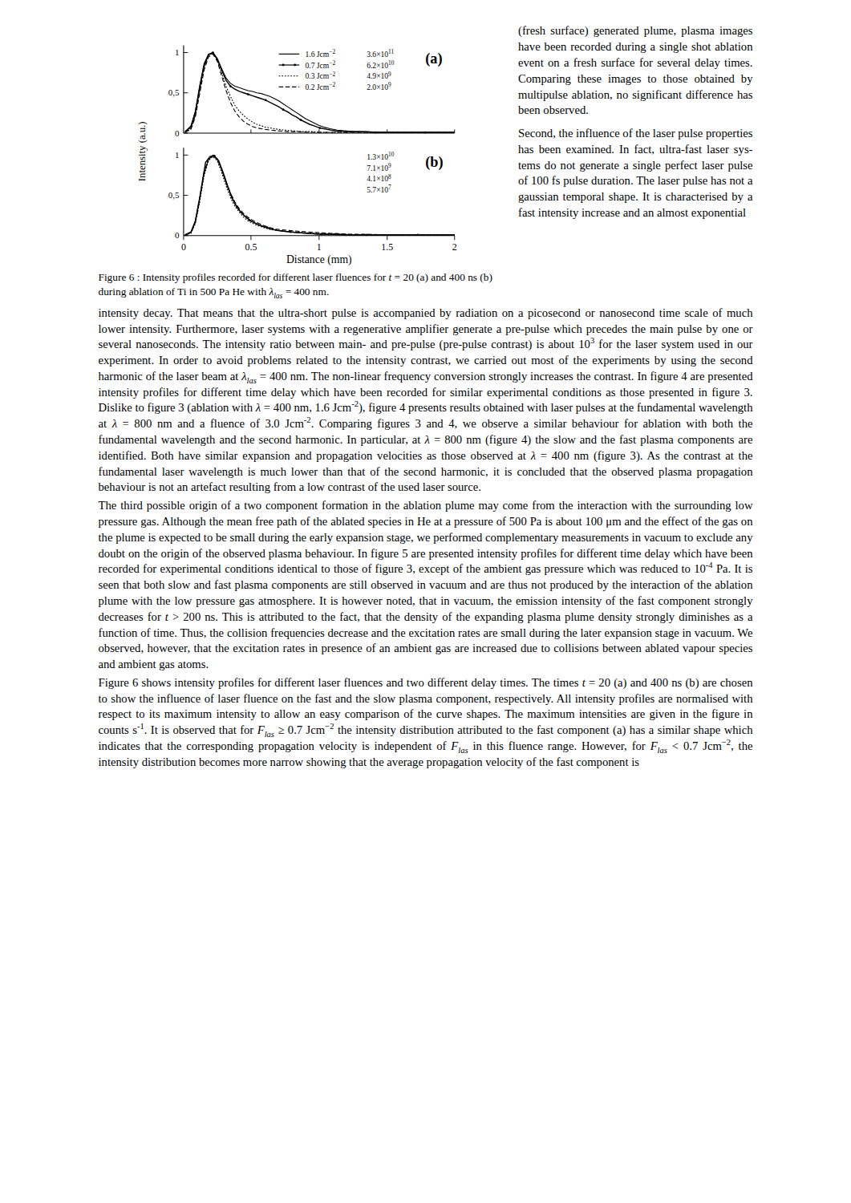Intensity (a.u.) 1 0,5 0 (a) 1.6 Jcm−2 3.6×1011 0.7 Jcm−2 6.2×1010 0.3 Jcm−2 4.9×109 0.2 Jcm−2 2.0×109 1 0,5 0 0 0.5 1 1.5 2 (b) 1.3×1010 7.1×109 4.1×108 5.7×107 Distance (mm)
Figure 6 : Intensity profiles recorded for different laser fluences for t = 20 (a) and 400 ns (b) during ablation of Ti in 500 Pa He with λlas = 400 nm.
(fresh surface) generated plume, plasma images have been recorded during a single shot ablation event on a fresh surface for several delay times. Comparing these images to those obtained by multipulse ablation, no significant difference has been observed.
Second, the influence of the laser pulse properties has been examined. In fact, ultra-fast laser systems do not generate a single perfect laser pulse of 100 fs pulse duration. The laser pulse has not a gaussian temporal shape. It is characterised by a fast intensity increase and an almost exponential
intensity decay. That means that the ultra-short pulse is accompanied by radiation on a picosecond or nanosecond time scale of much lower intensity. Furthermore, laser systems with a regenerative amplifier generate a pre-pulse which precedes the main pulse by one or several nanoseconds. The intensity ratio between main- and pre-pulse (pre-pulse contrast) is about 103 for the laser system used in our experiment. In order to avoid problems related to the intensity contrast, we carried out most of the experiments by using the second harmonic of the laser beam at λlas = 400 nm. The non-linear frequency conversion strongly increases the contrast. In figure 4 are presented intensity profiles for different time delay which have been recorded for similar experimental conditions as those presented in figure 3. Dislike to figure 3 (ablation with λ = 400 nm, 1.6 Jcm-2), figure 4 presents results obtained with laser pulses at the fundamental wavelength at λ = 800 nm and a fluence of 3.0 Jcm-2. Comparing figures 3 and 4, we observe a similar behaviour for ablation with both the fundamental wavelength and the second harmonic. In particular, at λ = 800 nm (figure 4) the slow and the fast plasma components are identified. Both have similar expansion and propagation velocities as those observed at λ = 400 nm (figure 3). As the contrast at the fundamental laser wavelength is much lower than that of the second harmonic, it is concluded that the observed plasma propagation behaviour is not an artefact resulting from a low contrast of the used laser source.
The third possible origin of a two component formation in the ablation plume may come from the interaction with the surrounding low pressure gas. Although the mean free path of the ablated species in He at a pressure of 500 Pa is about 100 μm and the effect of the gas on the plume is expected to be small during the early expansion stage, we performed complementary measurements in vacuum to exclude any doubt on the origin of the observed plasma behaviour. In figure 5 are presented intensity profiles for different time delay which have been recorded for experimental conditions identical to those of figure 3, except of the ambient gas pressure which was reduced to 10-4 Pa. It is seen that both slow and fast plasma components are still observed in vacuum and are thus not produced by the interaction of the ablation plume with the low pressure gas atmosphere. It is however noted, that in vacuum, the emission intensity of the fast component strongly decreases for t > 200 ns. This is attributed to the fact, that the density of the expanding plasma plume density strongly diminishes as a function of time. Thus, the collision frequencies decrease and the excitation rates are small during the later expansion stage in vacuum. We observed, however, that the excitation rates in presence of an ambient gas are increased due to collisions between ablated vapour species and ambient gas atoms.
Figure 6 shows intensity profiles for different laser fluences and two different delay times. The times t = 20 (a) and 400 ns (b) are chosen to show the influence of laser fluence on the fast and the slow plasma component, respectively. All intensity profiles are normalised with respect to its maximum intensity to allow an easy comparison of the curve shapes. The maximum intensities are given in the figure in counts s-1. It is observed that for Flas ≥ 0.7 Jcm−2 the intensity distribution attributed to the fast component (a) has a similar shape which indicates that the corresponding propagation velocity is independent of Flas in this fluence range. However, for Flas < 0.7 Jcm−2, the intensity distribution becomes more narrow showing that the average propagation velocity of the fast component is